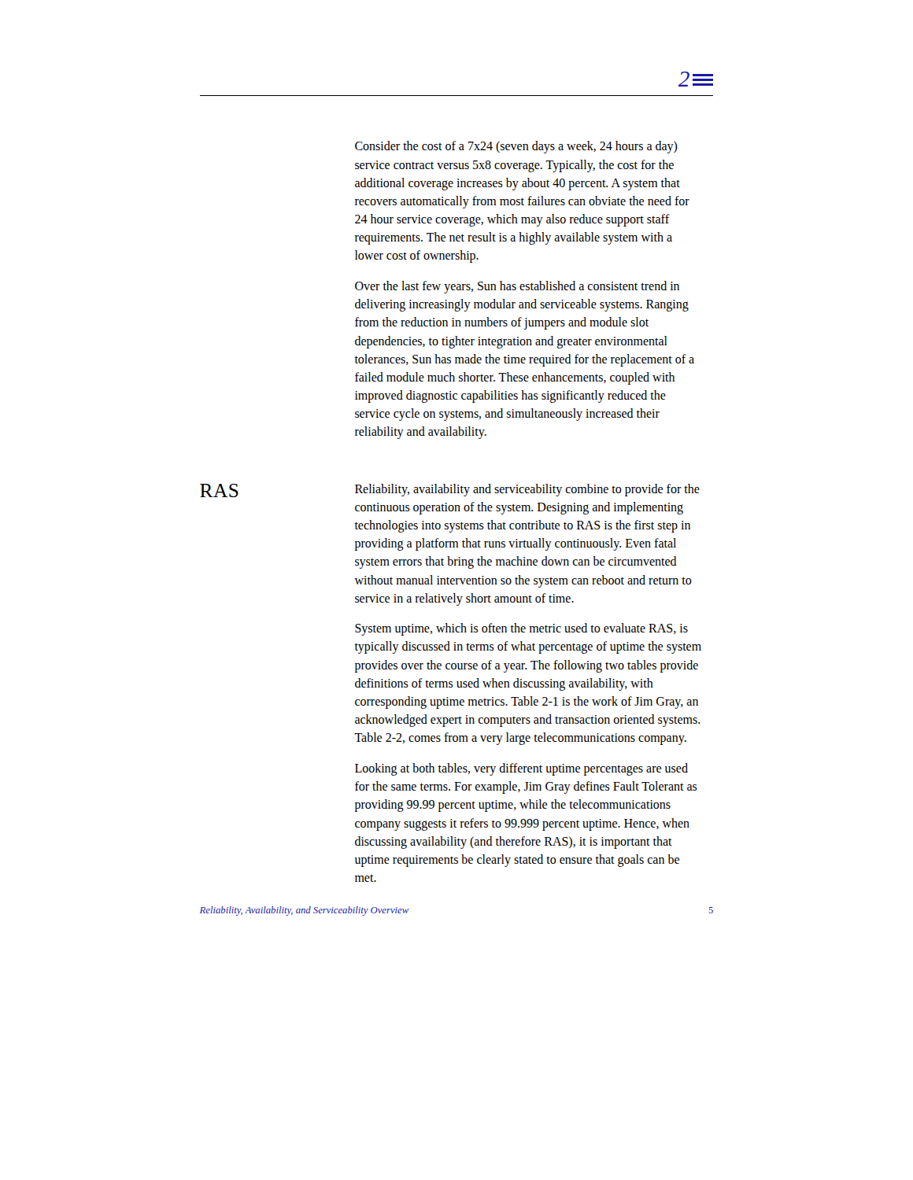2
Consider the cost of a 7x24 (seven days a week, 24 hours a day) service contract versus 5x8 coverage. Typically, the cost for the additional coverage increases by about 40 percent. A system that recovers automatically from most failures can obviate the need for 24 hour service coverage, which may also reduce support staff requirements. The net result is a highly available system with a lower cost of ownership.
Over the last few years, Sun has established a consistent trend in delivering increasingly modular and serviceable systems. Ranging from the reduction in numbers of jumpers and module slot dependencies, to tighter integration and greater environmental tolerances, Sun has made the time required for the replacement of a failed module much shorter. These enhancements, coupled with improved diagnostic capabilities has significantly reduced the service cycle on systems, and simultaneously increased their reliability and availability.
RAS
Reliability, availability and serviceability combine to provide for the continuous operation of the system. Designing and implementing technologies into systems that contribute to RAS is the first step in providing a platform that runs virtually continuously. Even fatal system errors that bring the machine down can be circumvented without manual intervention so the system can reboot and return to service in a relatively short amount of time.
System uptime, which is often the metric used to evaluate RAS, is typically discussed in terms of what percentage of uptime the system provides over the course of a year. The following two tables provide definitions of terms used when discussing availability, with corresponding uptime metrics. Table 2-1 is the work of Jim Gray, an acknowledged expert in computers and transaction oriented systems. Table 2-2, comes from a very large telecommunications company.
Looking at both tables, very different uptime percentages are used for the same terms. For example, Jim Gray defines Fault Tolerant as providing 99.99 percent uptime, while the telecommunications company suggests it refers to 99.999 percent uptime. Hence, when discussing availability (and therefore RAS), it is important that uptime requirements be clearly stated to ensure that goals can be met.
Reliability, Availability, and Serviceability Overview 5